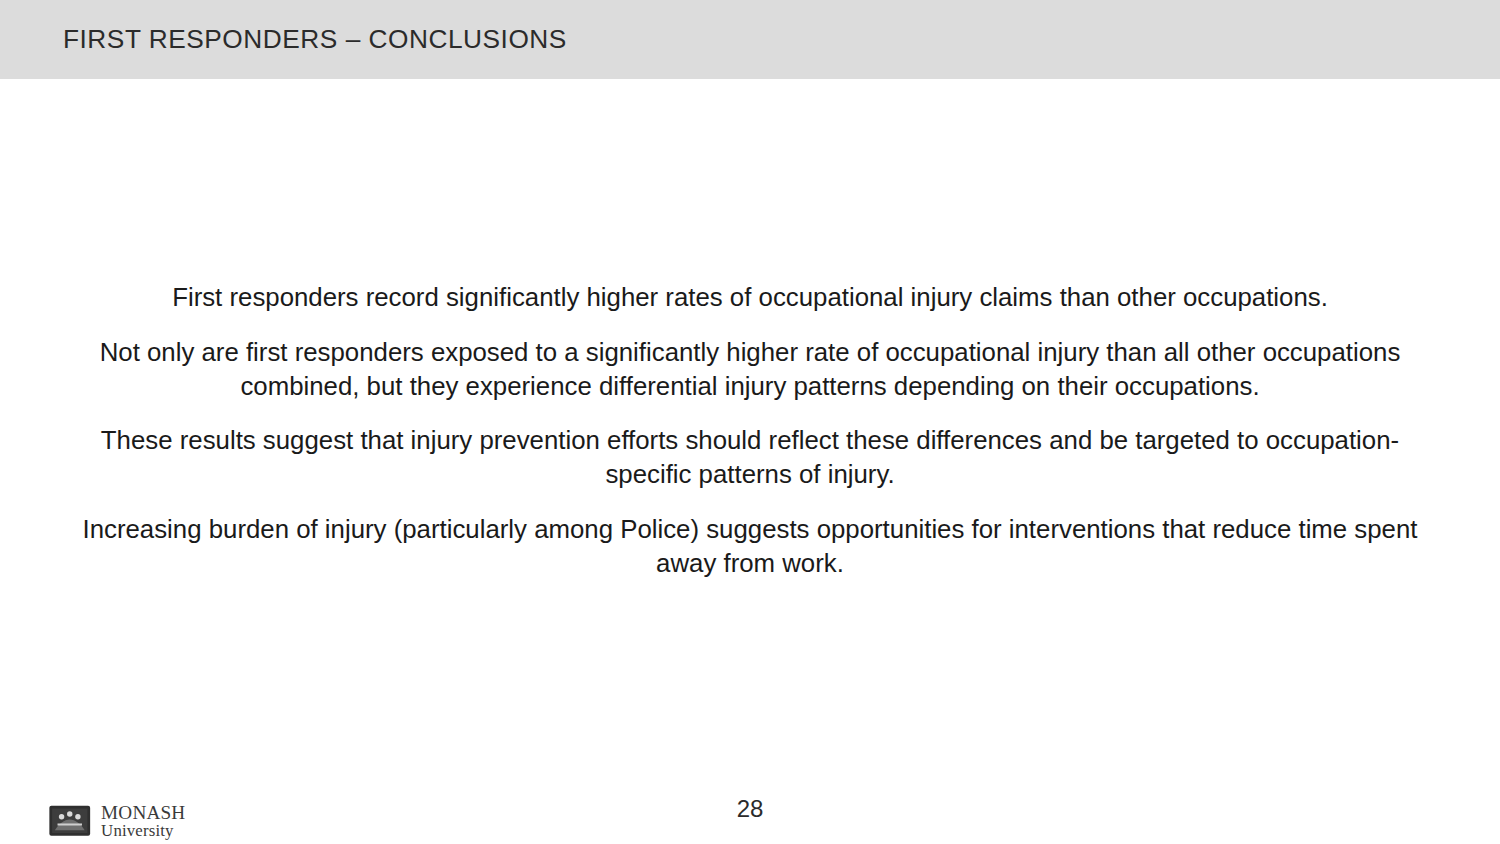FIRST RESPONDERS – CONCLUSIONS
First responders record significantly higher rates of occupational injury claims than other occupations.
Not only are first responders exposed to a significantly higher rate of occupational injury than all other occupations combined, but they experience differential injury patterns depending on their occupations.
These results suggest that injury prevention efforts should reflect these differences and be targeted to occupation-specific patterns of injury.
Increasing burden of injury (particularly among Police) suggests opportunities for interventions that reduce time spent away from work.
MONASH University
28